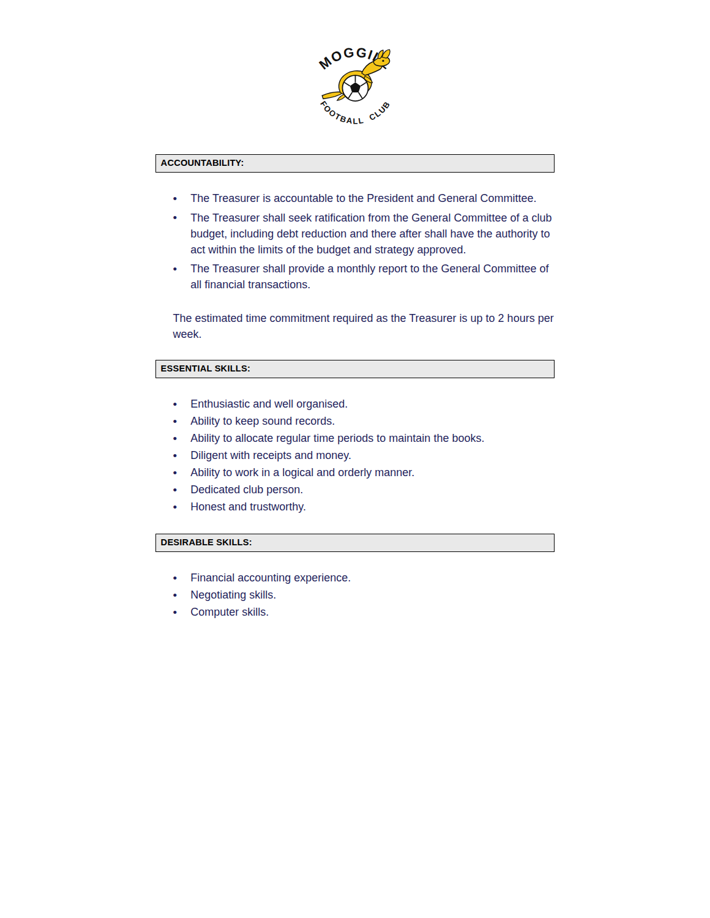MOGGILL FOOTBALL CLUB
ACCOUNTABILITY:
The Treasurer is accountable to the President and General Committee.
The Treasurer shall seek ratification from the General Committee of a club budget, including debt reduction and there after shall have the authority to act within the limits of the budget and strategy approved.
The Treasurer shall provide a monthly report to the General Committee of all financial transactions.
The estimated time commitment required as the Treasurer is up to 2 hours per week.
ESSENTIAL SKILLS:
Enthusiastic and well organised.
Ability to keep sound records.
Ability to allocate regular time periods to maintain the books.
Diligent with receipts and money.
Ability to work in a logical and orderly manner.
Dedicated club person.
Honest and trustworthy.
DESIRABLE SKILLS:
Financial accounting experience.
Negotiating skills.
Computer skills.